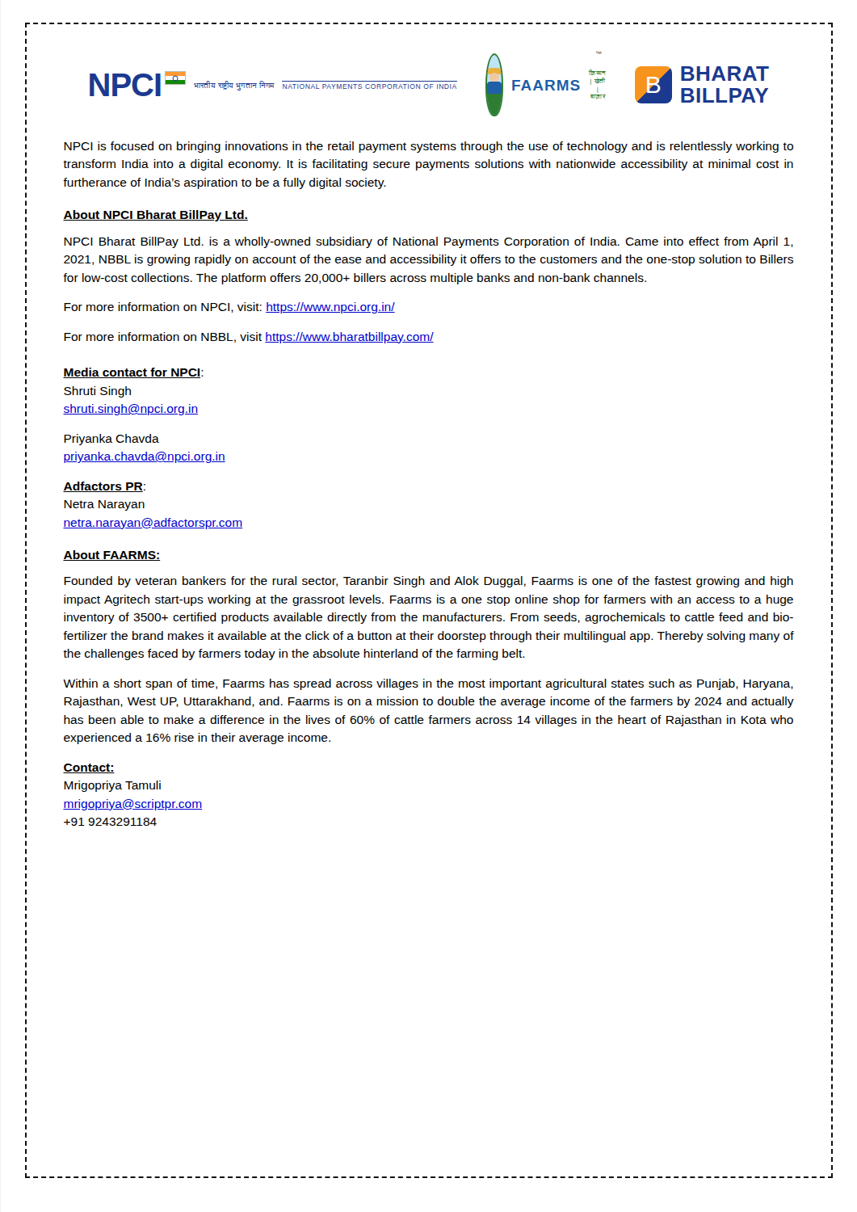NPCI
भारतीय राष्ट्रीय भुगतान निगम
National Payments Corporation of India
™
FAARMS
किसान | खेती | बाज़ार
BHARAT BILLPAY
NPCI is focused on bringing innovations in the retail payment systems through the use of technology and is relentlessly working to transform India into a digital economy. It is facilitating secure payments solutions with nationwide accessibility at minimal cost in furtherance of India’s aspiration to be a fully digital society.
About NPCI Bharat BillPay Ltd.
NPCI Bharat BillPay Ltd. is a wholly-owned subsidiary of National Payments Corporation of India. Came into effect from April 1, 2021, NBBL is growing rapidly on account of the ease and accessibility it offers to the customers and the one-stop solution to Billers for low-cost collections. The platform offers 20,000+ billers across multiple banks and non-bank channels.
For more information on NPCI, visit: https://www.npci.org.in/
For more information on NBBL, visit https://www.bharatbillpay.com/
Media contact for NPCI:
Shruti Singh
shruti.singh@npci.org.in
Priyanka Chavda
priyanka.chavda@npci.org.in
Adfactors PR:
Netra Narayan
netra.narayan@adfactorspr.com
About FAARMS:
Founded by veteran bankers for the rural sector, Taranbir Singh and Alok Duggal, Faarms is one of the fastest growing and high impact Agritech start-ups working at the grassroot levels. Faarms is a one stop online shop for farmers with an access to a huge inventory of 3500+ certified products available directly from the manufacturers. From seeds, agrochemicals to cattle feed and bio-fertilizer the brand makes it available at the click of a button at their doorstep through their multilingual app. Thereby solving many of the challenges faced by farmers today in the absolute hinterland of the farming belt.
Within a short span of time, Faarms has spread across villages in the most important agricultural states such as Punjab, Haryana, Rajasthan, West UP, Uttarakhand, and. Faarms is on a mission to double the average income of the farmers by 2024 and actually has been able to make a difference in the lives of 60% of cattle farmers across 14 villages in the heart of Rajasthan in Kota who experienced a 16% rise in their average income.
Contact:
Mrigopriya Tamuli
mrigopriya@scriptpr.com
+91 9243291184